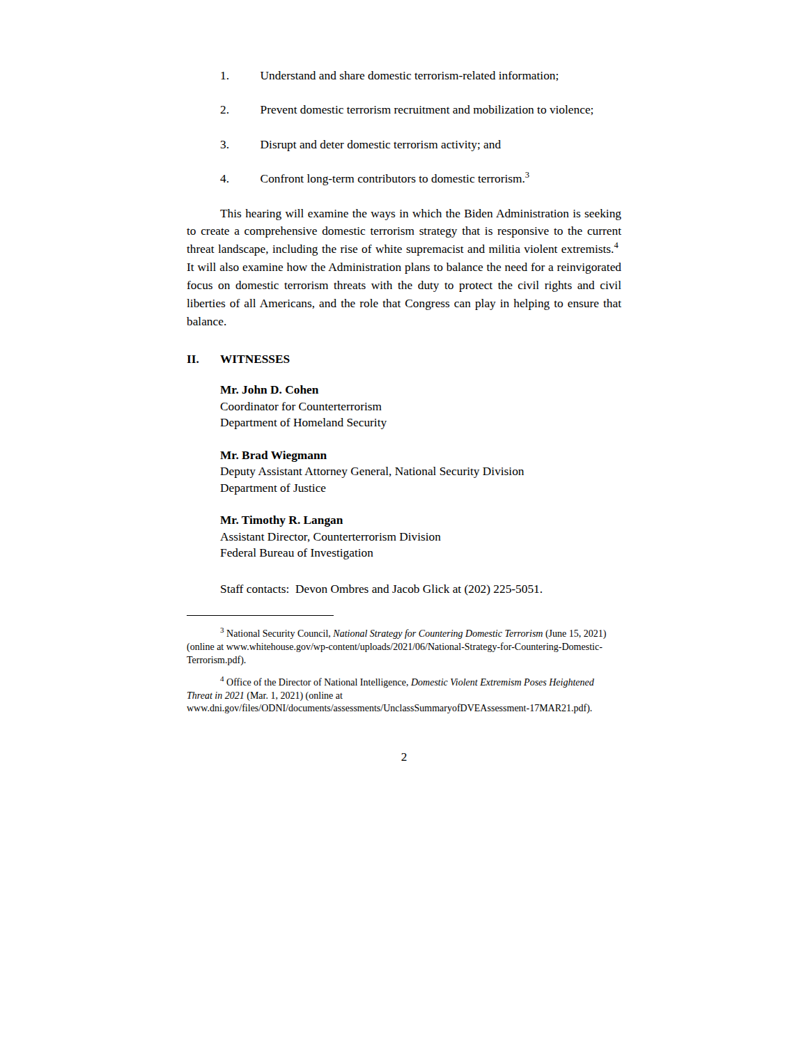1. Understand and share domestic terrorism-related information;
2. Prevent domestic terrorism recruitment and mobilization to violence;
3. Disrupt and deter domestic terrorism activity; and
4. Confront long-term contributors to domestic terrorism.3
This hearing will examine the ways in which the Biden Administration is seeking to create a comprehensive domestic terrorism strategy that is responsive to the current threat landscape, including the rise of white supremacist and militia violent extremists.4 It will also examine how the Administration plans to balance the need for a reinvigorated focus on domestic terrorism threats with the duty to protect the civil rights and civil liberties of all Americans, and the role that Congress can play in helping to ensure that balance.
II. WITNESSES
Mr. John D. Cohen
Coordinator for Counterterrorism
Department of Homeland Security
Mr. Brad Wiegmann
Deputy Assistant Attorney General, National Security Division
Department of Justice
Mr. Timothy R. Langan
Assistant Director, Counterterrorism Division
Federal Bureau of Investigation
Staff contacts: Devon Ombres and Jacob Glick at (202) 225-5051.
3 National Security Council, National Strategy for Countering Domestic Terrorism (June 15, 2021) (online at www.whitehouse.gov/wp-content/uploads/2021/06/National-Strategy-for-Countering-Domestic-Terrorism.pdf).
4 Office of the Director of National Intelligence, Domestic Violent Extremism Poses Heightened Threat in 2021 (Mar. 1, 2021) (online at www.dni.gov/files/ODNI/documents/assessments/UnclassSummaryofDVEAssessment-17MAR21.pdf).
2